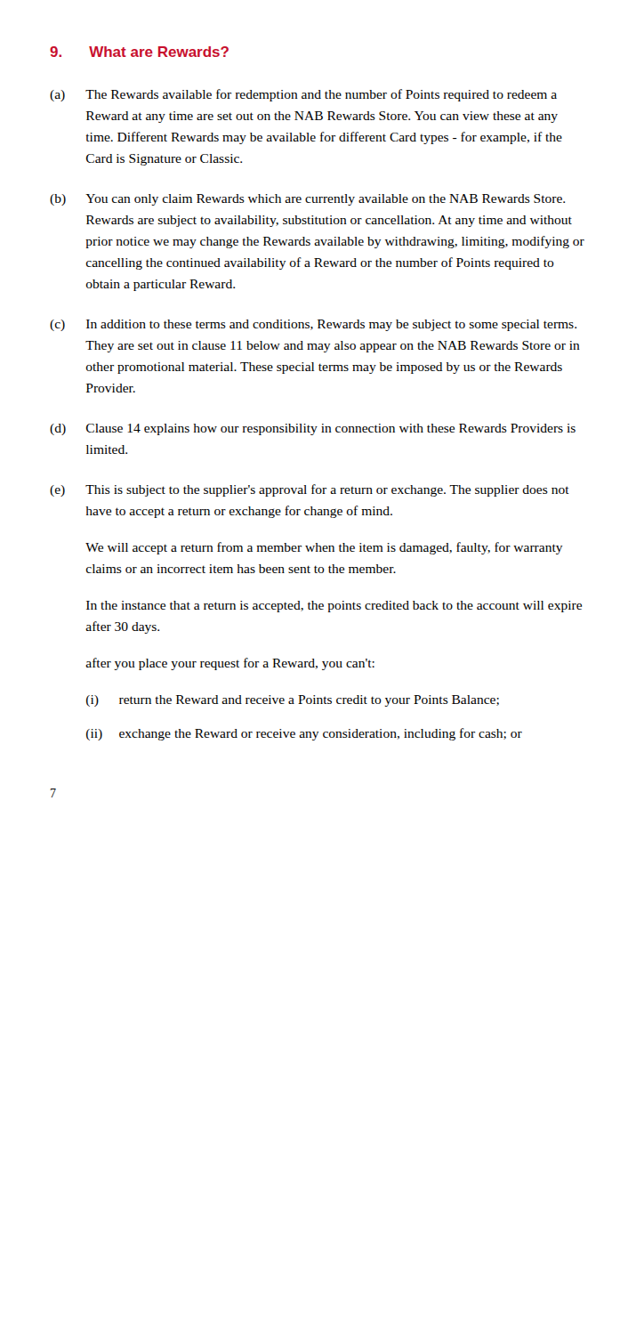9. What are Rewards?
(a) The Rewards available for redemption and the number of Points required to redeem a Reward at any time are set out on the NAB Rewards Store. You can view these at any time. Different Rewards may be available for different Card types - for example, if the Card is Signature or Classic.
(b) You can only claim Rewards which are currently available on the NAB Rewards Store. Rewards are subject to availability, substitution or cancellation. At any time and without prior notice we may change the Rewards available by withdrawing, limiting, modifying or cancelling the continued availability of a Reward or the number of Points required to obtain a particular Reward.
(c) In addition to these terms and conditions, Rewards may be subject to some special terms. They are set out in clause 11 below and may also appear on the NAB Rewards Store or in other promotional material. These special terms may be imposed by us or the Rewards Provider.
(d) Clause 14 explains how our responsibility in connection with these Rewards Providers is limited.
(e)
This is subject to the supplier's approval for a return or exchange. The supplier does not have to accept a return or exchange for change of mind.
We will accept a return from a member when the item is damaged, faulty, for warranty claims or an incorrect item has been sent to the member.
In the instance that a return is accepted, the points credited back to the account will expire after 30 days.
after you place your request for a Reward, you can't:
(i) return the Reward and receive a Points credit to your Points Balance;
(ii) exchange the Reward or receive any consideration, including for cash; or
7